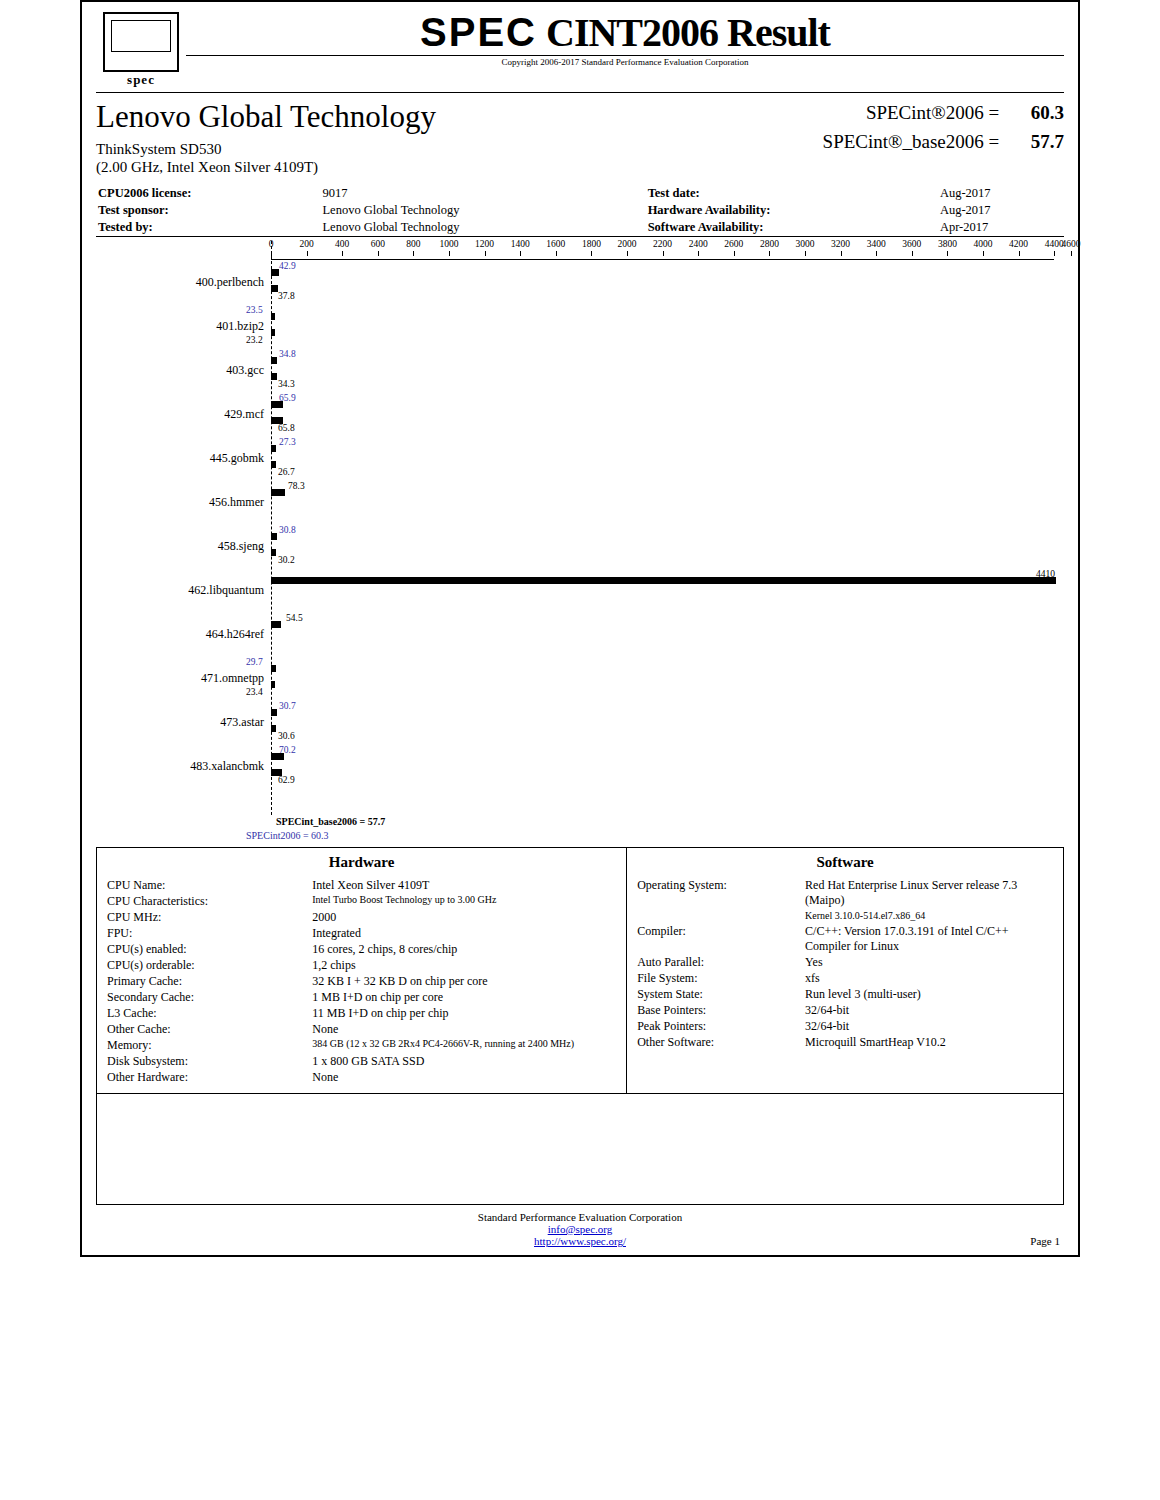spec
SPEC CINT2006 Result
Copyright 2006-2017 Standard Performance Evaluation Corporation
Lenovo Global Technology
ThinkSystem SD530
(2.00 GHz, Intel Xeon Silver 4109T)
SPECint®2006 = 60.3
SPECint®_base2006 = 57.7
| CPU2006 license: | 9017 | Test date: | Aug-2017 |
| Test sponsor: | Lenovo Global Technology | Hardware Availability: | Aug-2017 |
| Tested by: | Lenovo Global Technology | Software Availability: | Apr-2017 |
0 200 400 600 800 1000 1200 1400 1600 1800 2000 2200 2400 2600 2800 3000 3200 3400 3600 3800 4000 4200 4400 4600
400.perlbench
42.9
37.8
401.bzip2
23.5
23.2
403.gcc
34.8
34.3
429.mcf
65.9
65.8
445.gobmk
27.3
26.7
456.hmmer
78.3
458.sjeng
30.8
30.2
462.libquantum
4410
464.h264ref
54.5
471.omnetpp
29.7
23.4
473.astar
30.7
30.6
483.xalancbmk
70.2
62.9
SPECint_base2006 = 57.7
SPECint2006 = 60.3
Hardware
| CPU Name: | Intel Xeon Silver 4109T |
| CPU Characteristics: | Intel Turbo Boost Technology up to 3.00 GHz |
| CPU MHz: | 2000 |
| FPU: | Integrated |
| CPU(s) enabled: | 16 cores, 2 chips, 8 cores/chip |
| CPU(s) orderable: | 1,2 chips |
| Primary Cache: | 32 KB I + 32 KB D on chip per core |
| Secondary Cache: | 1 MB I+D on chip per core |
| L3 Cache: | 11 MB I+D on chip per chip |
| Other Cache: | None |
| Memory: | 384 GB (12 x 32 GB 2Rx4 PC4-2666V-R, running at 2400 MHz) |
| Disk Subsystem: | 1 x 800 GB SATA SSD |
| Other Hardware: | None |
Software
| Operating System: | Red Hat Enterprise Linux Server release 7.3 (Maipo) Kernel 3.10.0-514.el7.x86_64 |
| Compiler: | C/C++: Version 17.0.3.191 of Intel C/C++ Compiler for Linux |
| Auto Parallel: | Yes |
| File System: | xfs |
| System State: | Run level 3 (multi-user) |
| Base Pointers: | 32/64-bit |
| Peak Pointers: | 32/64-bit |
| Other Software: | Microquill SmartHeap V10.2 |
Standard Performance Evaluation Corporation
info@spec.org
http://www.spec.org/
Page 1